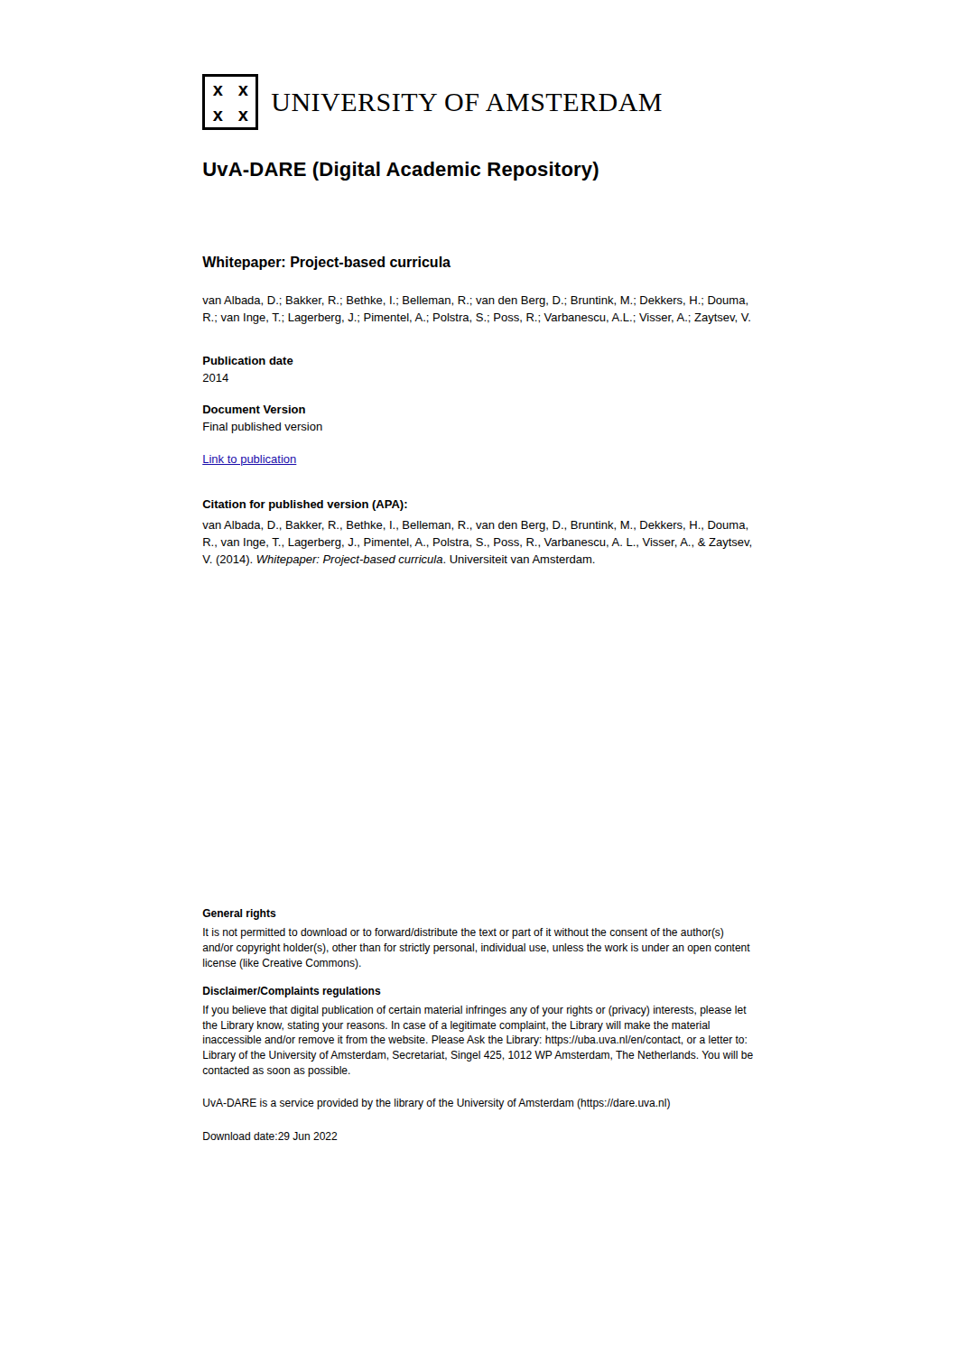xxxx
UNIVERSITY OF AMSTERDAM
UvA-DARE (Digital Academic Repository)
Whitepaper: Project-based curricula
van Albada, D.; Bakker, R.; Bethke, I.; Belleman, R.; van den Berg, D.; Bruntink, M.; Dekkers, H.; Douma, R.; van Inge, T.; Lagerberg, J.; Pimentel, A.; Polstra, S.; Poss, R.; Varbanescu, A.L.; Visser, A.; Zaytsev, V.
Publication date
2014
Document Version
Final published version
Link to publication
Citation for published version (APA):
van Albada, D., Bakker, R., Bethke, I., Belleman, R., van den Berg, D., Bruntink, M., Dekkers, H., Douma, R., van Inge, T., Lagerberg, J., Pimentel, A., Polstra, S., Poss, R., Varbanescu, A. L., Visser, A., & Zaytsev, V. (2014). Whitepaper: Project-based curricula. Universiteit van Amsterdam.
General rights
It is not permitted to download or to forward/distribute the text or part of it without the consent of the author(s) and/or copyright holder(s), other than for strictly personal, individual use, unless the work is under an open content license (like Creative Commons).
Disclaimer/Complaints regulations
If you believe that digital publication of certain material infringes any of your rights or (privacy) interests, please let the Library know, stating your reasons. In case of a legitimate complaint, the Library will make the material inaccessible and/or remove it from the website. Please Ask the Library: https://uba.uva.nl/en/contact, or a letter to: Library of the University of Amsterdam, Secretariat, Singel 425, 1012 WP Amsterdam, The Netherlands. You will be contacted as soon as possible.
UvA-DARE is a service provided by the library of the University of Amsterdam (https://dare.uva.nl)
Download date:29 Jun 2022